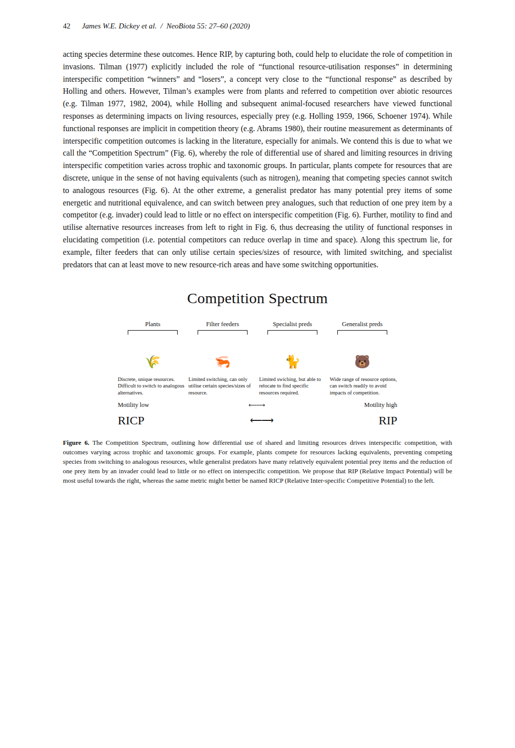42 James W.E. Dickey et al. / NeoBiota 55: 27–60 (2020)
acting species determine these outcomes. Hence RIP, by capturing both, could help to elucidate the role of competition in invasions. Tilman (1977) explicitly included the role of “functional resource-utilisation responses” in determining interspecific competition “winners” and “losers”, a concept very close to the “functional response” as described by Holling and others. However, Tilman’s examples were from plants and referred to competition over abiotic resources (e.g. Tilman 1977, 1982, 2004), while Holling and subsequent animal-focused researchers have viewed functional responses as determining impacts on living resources, especially prey (e.g. Holling 1959, 1966, Schoener 1974). While functional responses are implicit in competition theory (e.g. Abrams 1980), their routine measurement as determinants of interspecific competition outcomes is lacking in the literature, especially for animals. We contend this is due to what we call the “Competition Spectrum” (Fig. 6), whereby the role of differential use of shared and limiting resources in driving interspecific competition varies across trophic and taxonomic groups. In particular, plants compete for resources that are discrete, unique in the sense of not having equivalents (such as nitrogen), meaning that competing species cannot switch to analogous resources (Fig. 6). At the other extreme, a generalist predator has many potential prey items of some energetic and nutritional equivalence, and can switch between prey analogues, such that reduction of one prey item by a competitor (e.g. invader) could lead to little or no effect on interspecific competition (Fig. 6). Further, motility to find and utilise alternative resources increases from left to right in Fig. 6, thus decreasing the utility of functional responses in elucidating competition (i.e. potential competitors can reduce overlap in time and space). Along this spectrum lie, for example, filter feeders that can only utilise certain species/sizes of resource, with limited switching, and specialist predators that can at least move to new resource-rich areas and have some switching opportunities.
Competition Spectrum
Plants Filter feeders Specialist preds Generalist preds
🌾 🦐 🐈 🐻
Discrete, unique resources. Difficult to switch to analogous alternatives.
Limited switching, can only utilise certain species/sizes of resource.
Limited swiching, but able to relocate to find specific resources required.
Wide range of resource options, can switch readily to avoid impacts of competition.
Motility low ⟵⟶ Motility high
RICP ⟵⟶ RIP
Figure 6. The Competition Spectrum, outlining how differential use of shared and limiting resources drives interspecific competition, with outcomes varying across trophic and taxonomic groups. For example, plants compete for resources lacking equivalents, preventing competing species from switching to analogous resources, while generalist predators have many relatively equivalent potential prey items and the reduction of one prey item by an invader could lead to little or no effect on interspecific competition. We propose that RIP (Relative Impact Potential) will be most useful towards the right, whereas the same metric might better be named RICP (Relative Inter-specific Competitive Potential) to the left.